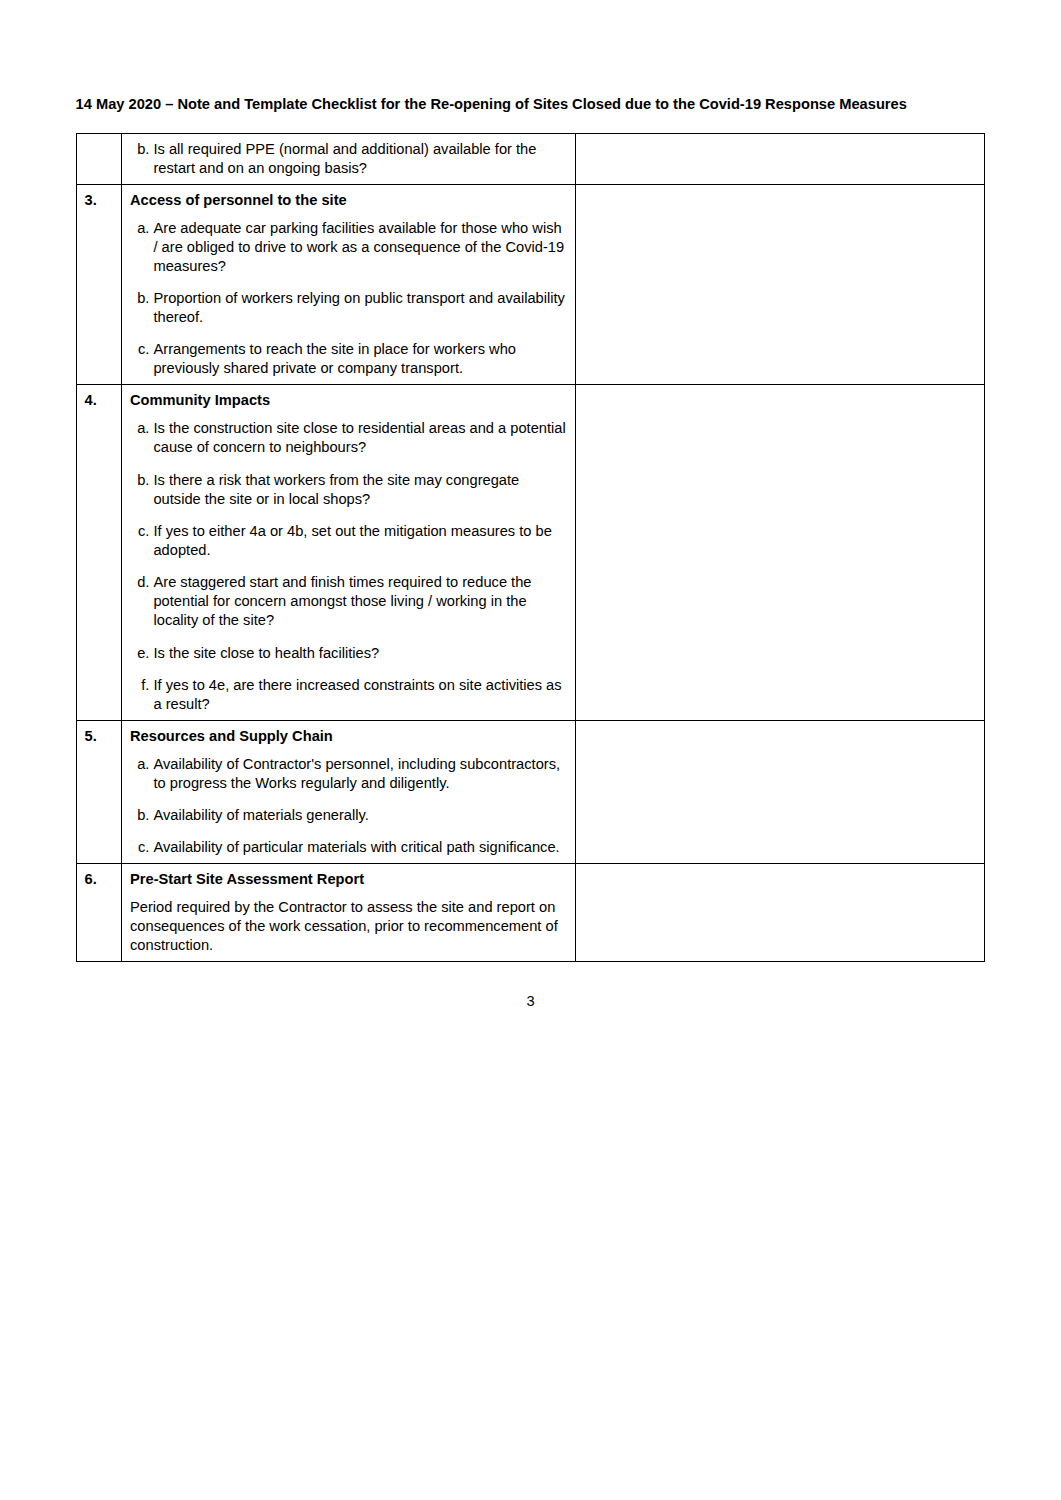14 May 2020 – Note and Template Checklist for the Re-opening of Sites Closed due to the Covid-19 Response Measures
| | Is all required PPE (normal and additional) available for the restart and on an ongoing basis? | |
| 3. | Access of personnel to the site Are adequate car parking facilities available for those who wish / are obliged to drive to work as a consequence of the Covid-19 measures? Proportion of workers relying on public transport and availability thereof. Arrangements to reach the site in place for workers who previously shared private or company transport. | |
| 4. | Community Impacts Is the construction site close to residential areas and a potential cause of concern to neighbours? Is there a risk that workers from the site may congregate outside the site or in local shops? If yes to either 4a or 4b, set out the mitigation measures to be adopted. Are staggered start and finish times required to reduce the potential for concern amongst those living / working in the locality of the site? Is the site close to health facilities? If yes to 4e, are there increased constraints on site activities as a result? | |
| 5. | Resources and Supply Chain Availability of Contractor's personnel, including subcontractors, to progress the Works regularly and diligently. Availability of materials generally. Availability of particular materials with critical path significance. | |
| 6. | Pre-Start Site Assessment Report Period required by the Contractor to assess the site and report on consequences of the work cessation, prior to recommencement of construction. | |
3